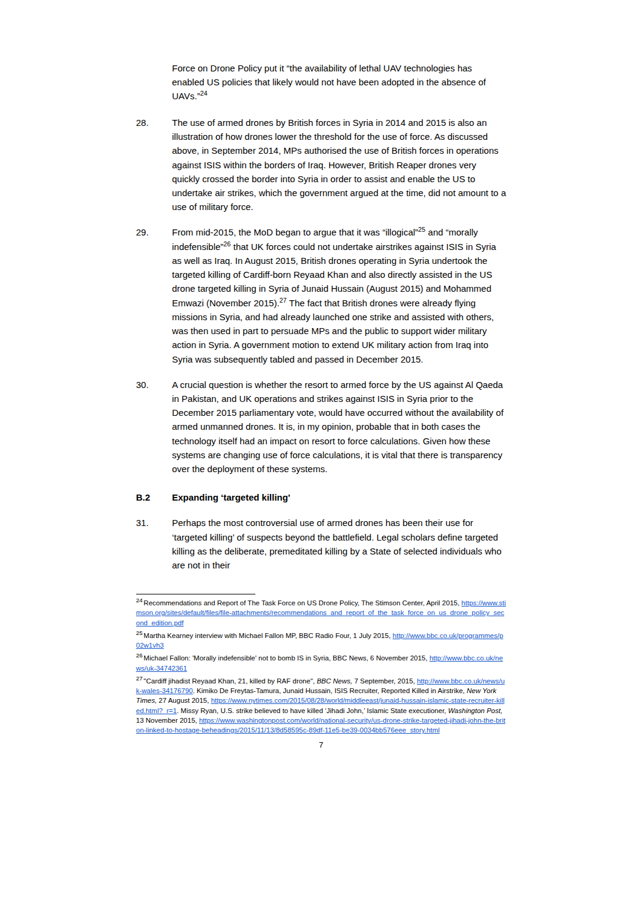Force on Drone Policy put it “the availability of lethal UAV technologies has enabled US policies that likely would not have been adopted in the absence of UAVs.”24
28.
The use of armed drones by British forces in Syria in 2014 and 2015 is also an illustration of how drones lower the threshold for the use of force. As discussed above, in September 2014, MPs authorised the use of British forces in operations against ISIS within the borders of Iraq. However, British Reaper drones very quickly crossed the border into Syria in order to assist and enable the US to undertake air strikes, which the government argued at the time, did not amount to a use of military force.
29.
From mid-2015, the MoD began to argue that it was “illogical”25 and “morally indefensible”26 that UK forces could not undertake airstrikes against ISIS in Syria as well as Iraq. In August 2015, British drones operating in Syria undertook the targeted killing of Cardiff-born Reyaad Khan and also directly assisted in the US drone targeted killing in Syria of Junaid Hussain (August 2015) and Mohammed Emwazi (November 2015).27 The fact that British drones were already flying missions in Syria, and had already launched one strike and assisted with others, was then used in part to persuade MPs and the public to support wider military action in Syria. A government motion to extend UK military action from Iraq into Syria was subsequently tabled and passed in December 2015.
30.
A crucial question is whether the resort to armed force by the US against Al Qaeda in Pakistan, and UK operations and strikes against ISIS in Syria prior to the December 2015 parliamentary vote, would have occurred without the availability of armed unmanned drones. It is, in my opinion, probable that in both cases the technology itself had an impact on resort to force calculations. Given how these systems are changing use of force calculations, it is vital that there is transparency over the deployment of these systems.
B.2 Expanding ‘targeted killing'
31.
Perhaps the most controversial use of armed drones has been their use for ‘targeted killing’ of suspects beyond the battlefield. Legal scholars define targeted killing as the deliberate, premeditated killing by a State of selected individuals who are not in their
24Recommendations and Report of The Task Force on US Drone Policy, The Stimson Center, April 2015, https://www.stimson.org/sites/default/files/file-attachments/recommendations_and_report_of_the_task_force_on_us_drone_policy_second_edition.pdf
25Martha Kearney interview with Michael Fallon MP, BBC Radio Four, 1 July 2015, http://www.bbc.co.uk/programmes/p02w1vh3
26Michael Fallon: 'Morally indefensible' not to bomb IS in Syria, BBC News, 6 November 2015, http://www.bbc.co.uk/news/uk-34742361
27"Cardiff jihadist Reyaad Khan, 21, killed by RAF drone", BBC News, 7 September, 2015, http://www.bbc.co.uk/news/uk-wales-34176790. Kimiko De Freytas-Tamura, Junaid Hussain, ISIS Recruiter, Reported Killed in Airstrike, New York Times, 27 August 2015, https://www.nytimes.com/2015/08/28/world/middleeast/junaid-hussain-islamic-state-recruiter-killed.html?_r=1. Missy Ryan, U.S. strike believed to have killed ‘Jihadi John,’ Islamic State executioner, Washington Post, 13 November 2015, https://www.washingtonpost.com/world/national-security/us-drone-strike-targeted-jihadi-john-the-briton-linked-to-hostage-beheadings/2015/11/13/8d58595c-89df-11e5-be39-0034bb576eee_story.html
7